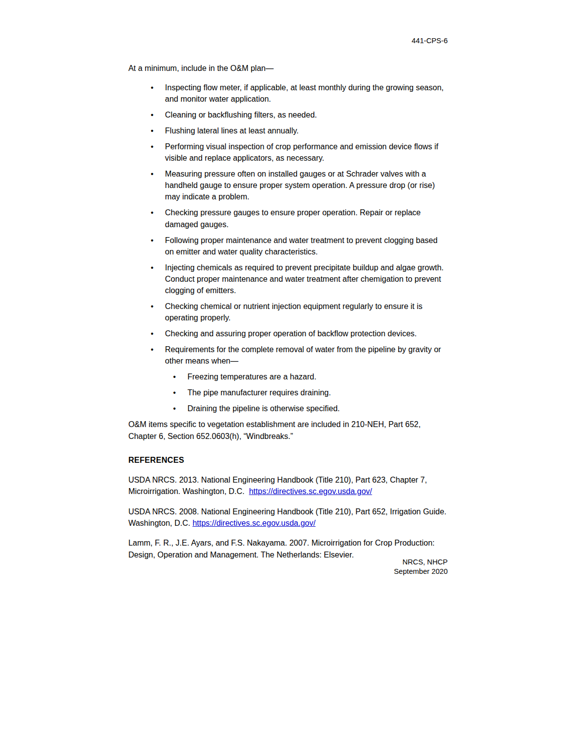441-CPS-6
At a minimum, include in the O&M plan—
Inspecting flow meter, if applicable, at least monthly during the growing season, and monitor water application.
Cleaning or backflushing filters, as needed.
Flushing lateral lines at least annually.
Performing visual inspection of crop performance and emission device flows if visible and replace applicators, as necessary.
Measuring pressure often on installed gauges or at Schrader valves with a handheld gauge to ensure proper system operation. A pressure drop (or rise) may indicate a problem.
Checking pressure gauges to ensure proper operation. Repair or replace damaged gauges.
Following proper maintenance and water treatment to prevent clogging based on emitter and water quality characteristics.
Injecting chemicals as required to prevent precipitate buildup and algae growth. Conduct proper maintenance and water treatment after chemigation to prevent clogging of emitters.
Checking chemical or nutrient injection equipment regularly to ensure it is operating properly.
Checking and assuring proper operation of backflow protection devices.
Requirements for the complete removal of water from the pipeline by gravity or other means when—
Freezing temperatures are a hazard.
The pipe manufacturer requires draining.
Draining the pipeline is otherwise specified.
O&M items specific to vegetation establishment are included in 210-NEH, Part 652, Chapter 6, Section 652.0603(h), “Windbreaks.”
REFERENCES
USDA NRCS. 2013. National Engineering Handbook (Title 210), Part 623, Chapter 7, Microirrigation. Washington, D.C. https://directives.sc.egov.usda.gov/
USDA NRCS. 2008. National Engineering Handbook (Title 210), Part 652, Irrigation Guide. Washington, D.C. https://directives.sc.egov.usda.gov/
Lamm, F. R., J.E. Ayars, and F.S. Nakayama. 2007. Microirrigation for Crop Production: Design, Operation and Management. The Netherlands: Elsevier.
NRCS, NHCP
September 2020